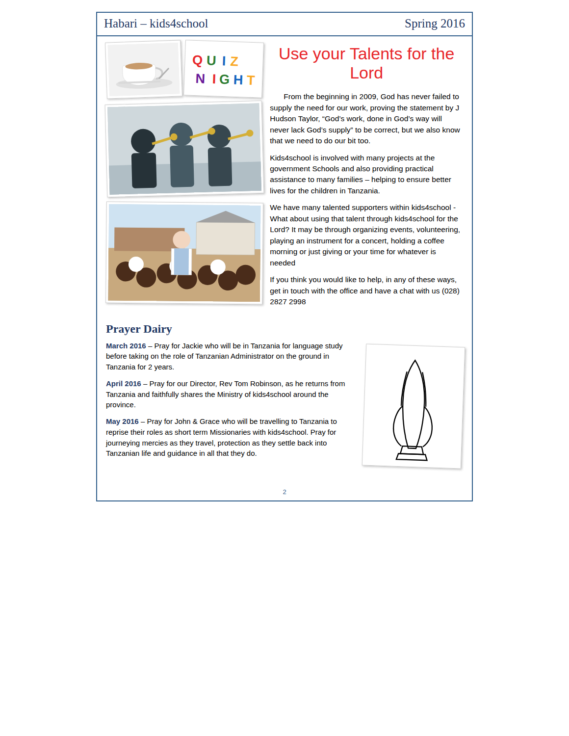Habari – kids4school
Spring 2016
Use your Talents for the Lord
From the beginning in 2009, God has never failed to supply the need for our work, proving the statement by J Hudson Taylor, “God’s work, done in God’s way will never lack God’s supply” to be correct, but we also know that we need to do our bit too.
Kids4school is involved with many projects at the government Schools and also providing practical assistance to many families – helping to ensure better lives for the children in Tanzania.
We have many talented supporters within kids4school - What about using that talent through kids4school for the Lord? It may be through organizing events, volunteering, playing an instrument for a concert, holding a coffee morning or just giving or your time for whatever is needed
If you think you would like to help, in any of these ways, get in touch with the office and have a chat with us (028) 2827 2998
Prayer Dairy
March 2016 – Pray for Jackie who will be in Tanzania for language study before taking on the role of Tanzanian Administrator on the ground in Tanzania for 2 years.
April 2016 – Pray for our Director, Rev Tom Robinson, as he returns from Tanzania and faithfully shares the Ministry of kids4school around the province.
May 2016 – Pray for John & Grace who will be travelling to Tanzania to reprise their roles as short term Missionaries with kids4school. Pray for journeying mercies as they travel, protection as they settle back into Tanzanian life and guidance in all that they do.
2